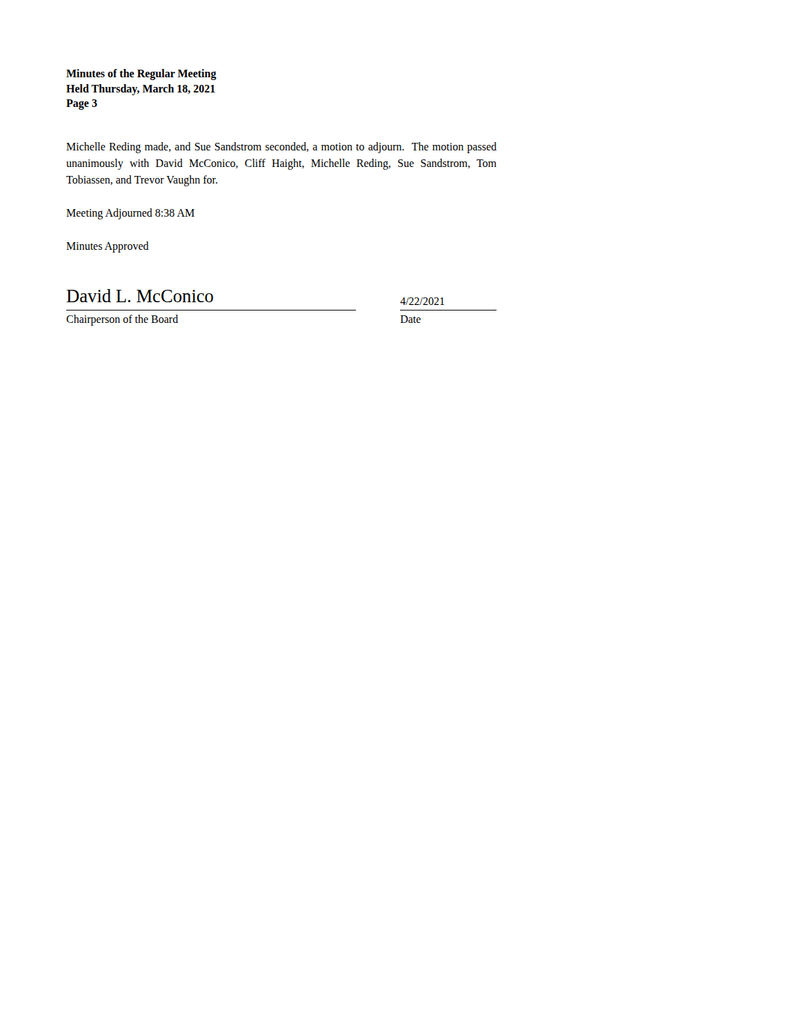Minutes of the Regular Meeting
Held Thursday, March 18, 2021
Page 3
Michelle Reding made, and Sue Sandstrom seconded, a motion to adjourn. The motion passed unanimously with David McConico, Cliff Haight, Michelle Reding, Sue Sandstrom, Tom Tobiassen, and Trevor Vaughn for.
Meeting Adjourned 8:38 AM
Minutes Approved
| David L. McConico | | 4/22/2021 |
| Chairperson of the Board | | Date |